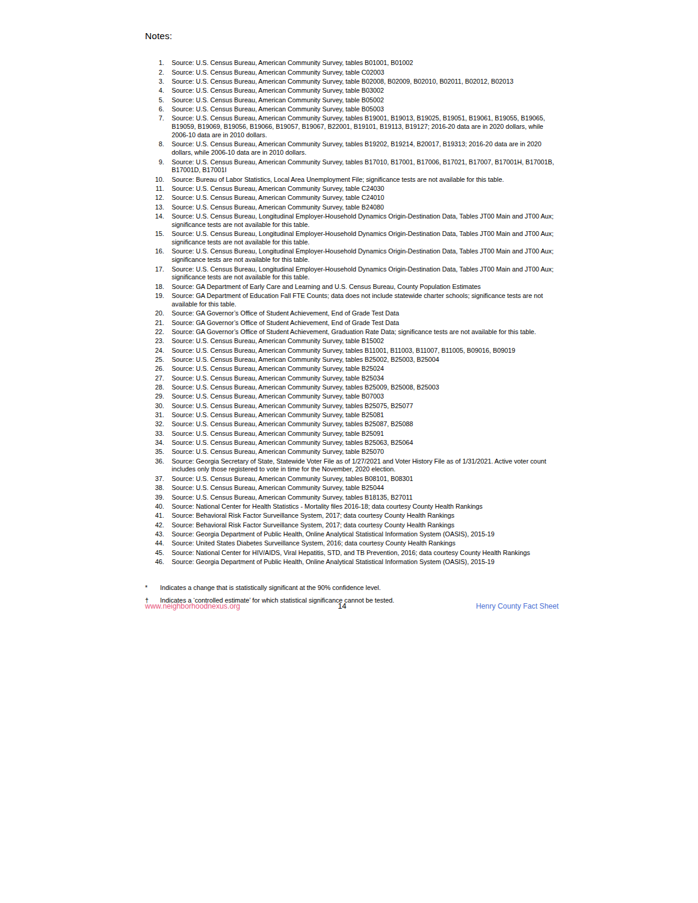Notes:
1 Source: U.S. Census Bureau, American Community Survey, tables B01001, B01002
2 Source: U.S. Census Bureau, American Community Survey, table C02003
3 Source: U.S. Census Bureau, American Community Survey, table B02008, B02009, B02010, B02011, B02012, B02013
4 Source: U.S. Census Bureau, American Community Survey, table B03002
5 Source: U.S. Census Bureau, American Community Survey, table B05002
6 Source: U.S. Census Bureau, American Community Survey, table B05003
7 Source: U.S. Census Bureau, American Community Survey, tables B19001, B19013, B19025, B19051, B19061, B19055, B19065, B19059, B19069, B19056, B19066, B19057, B19067, B22001, B19101, B19113, B19127; 2016-20 data are in 2020 dollars, while 2006-10 data are in 2010 dollars.
8 Source: U.S. Census Bureau, American Community Survey, tables B19202, B19214, B20017, B19313; 2016-20 data are in 2020 dollars, while 2006-10 data are in 2010 dollars.
9 Source: U.S. Census Bureau, American Community Survey, tables B17010, B17001, B17006, B17021, B17007, B17001H, B17001B, B17001D, B17001I
10 Source: Bureau of Labor Statistics, Local Area Unemployment File; significance tests are not available for this table.
11 Source: U.S. Census Bureau, American Community Survey, table C24030
12 Source: U.S. Census Bureau, American Community Survey, table C24010
13 Source: U.S. Census Bureau, American Community Survey, table B24080
14 Source: U.S. Census Bureau, Longitudinal Employer-Household Dynamics Origin-Destination Data, Tables JT00 Main and JT00 Aux; significance tests are not available for this table.
15 Source: U.S. Census Bureau, Longitudinal Employer-Household Dynamics Origin-Destination Data, Tables JT00 Main and JT00 Aux; significance tests are not available for this table.
16 Source: U.S. Census Bureau, Longitudinal Employer-Household Dynamics Origin-Destination Data, Tables JT00 Main and JT00 Aux; significance tests are not available for this table.
17 Source: U.S. Census Bureau, Longitudinal Employer-Household Dynamics Origin-Destination Data, Tables JT00 Main and JT00 Aux; significance tests are not available for this table.
18 Source: GA Department of Early Care and Learning and U.S. Census Bureau, County Population Estimates
19 Source: GA Department of Education Fall FTE Counts; data does not include statewide charter schools; significance tests are not available for this table.
20 Source: GA Governor’s Office of Student Achievement, End of Grade Test Data
21 Source: GA Governor’s Office of Student Achievement, End of Grade Test Data
22 Source: GA Governor’s Office of Student Achievement, Graduation Rate Data; significance tests are not available for this table.
23 Source: U.S. Census Bureau, American Community Survey, table B15002
24 Source: U.S. Census Bureau, American Community Survey, tables B11001, B11003, B11007, B11005, B09016, B09019
25 Source: U.S. Census Bureau, American Community Survey, tables B25002, B25003, B25004
26 Source: U.S. Census Bureau, American Community Survey, table B25024
27 Source: U.S. Census Bureau, American Community Survey, table B25034
28 Source: U.S. Census Bureau, American Community Survey, tables B25009, B25008, B25003
29 Source: U.S. Census Bureau, American Community Survey, table B07003
30 Source: U.S. Census Bureau, American Community Survey, tables B25075, B25077
31 Source: U.S. Census Bureau, American Community Survey, table B25081
32 Source: U.S. Census Bureau, American Community Survey, tables B25087, B25088
33 Source: U.S. Census Bureau, American Community Survey, table B25091
34 Source: U.S. Census Bureau, American Community Survey, tables B25063, B25064
35 Source: U.S. Census Bureau, American Community Survey, table B25070
36 Source: Georgia Secretary of State, Statewide Voter File as of 1/27/2021 and Voter History File as of 1/31/2021. Active voter count includes only those registered to vote in time for the November, 2020 election.
37 Source: U.S. Census Bureau, American Community Survey, tables B08101, B08301
38 Source: U.S. Census Bureau, American Community Survey, table B25044
39 Source: U.S. Census Bureau, American Community Survey, tables B18135, B27011
40 Source: National Center for Health Statistics - Mortality files 2016-18; data courtesy County Health Rankings
41 Source: Behavioral Risk Factor Surveillance System, 2017; data courtesy County Health Rankings
42 Source: Behavioral Risk Factor Surveillance System, 2017; data courtesy County Health Rankings
43 Source: Georgia Department of Public Health, Online Analytical Statistical Information System (OASIS), 2015-19
44 Source: United States Diabetes Surveillance System, 2016; data courtesy County Health Rankings
45 Source: National Center for HIV/AIDS, Viral Hepatitis, STD, and TB Prevention, 2016; data courtesy County Health Rankings
46 Source: Georgia Department of Public Health, Online Analytical Statistical Information System (OASIS), 2015-19
*Indicates a change that is statistically significant at the 90% confidence level.
†Indicates a ‘controlled estimate’ for which statistical significance cannot be tested.
www.neighborhoodnexus.org 14 Henry County Fact Sheet